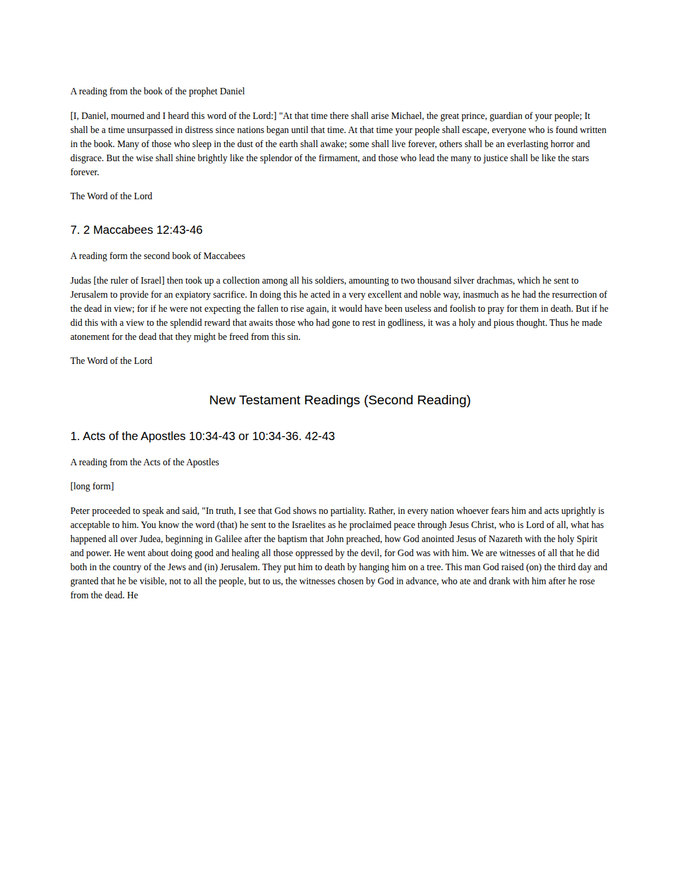A reading from the book of the prophet Daniel
[I, Daniel, mourned and I heard this word of the Lord:] "At that time there shall arise Michael, the great prince, guardian of your people; It shall be a time unsurpassed in distress since nations began until that time. At that time your people shall escape, everyone who is found written in the book. Many of those who sleep in the dust of the earth shall awake; some shall live forever, others shall be an everlasting horror and disgrace. But the wise shall shine brightly like the splendor of the firmament, and those who lead the many to justice shall be like the stars forever.
The Word of the Lord
7. 2 Maccabees 12:43-46
A reading form the second book of Maccabees
Judas [the ruler of Israel] then took up a collection among all his soldiers, amounting to two thousand silver drachmas, which he sent to Jerusalem to provide for an expiatory sacrifice. In doing this he acted in a very excellent and noble way, inasmuch as he had the resurrection of the dead in view; for if he were not expecting the fallen to rise again, it would have been useless and foolish to pray for them in death. But if he did this with a view to the splendid reward that awaits those who had gone to rest in godliness, it was a holy and pious thought. Thus he made atonement for the dead that they might be freed from this sin.
The Word of the Lord
New Testament Readings (Second Reading)
1. Acts of the Apostles 10:34-43 or 10:34-36. 42-43
A reading from the Acts of the Apostles
[long form]
Peter proceeded to speak and said, "In truth, I see that God shows no partiality. Rather, in every nation whoever fears him and acts uprightly is acceptable to him. You know the word (that) he sent to the Israelites as he proclaimed peace through Jesus Christ, who is Lord of all, what has happened all over Judea, beginning in Galilee after the baptism that John preached, how God anointed Jesus of Nazareth with the holy Spirit and power. He went about doing good and healing all those oppressed by the devil, for God was with him. We are witnesses of all that he did both in the country of the Jews and (in) Jerusalem. They put him to death by hanging him on a tree. This man God raised (on) the third day and granted that he be visible, not to all the people, but to us, the witnesses chosen by God in advance, who ate and drank with him after he rose from the dead. He